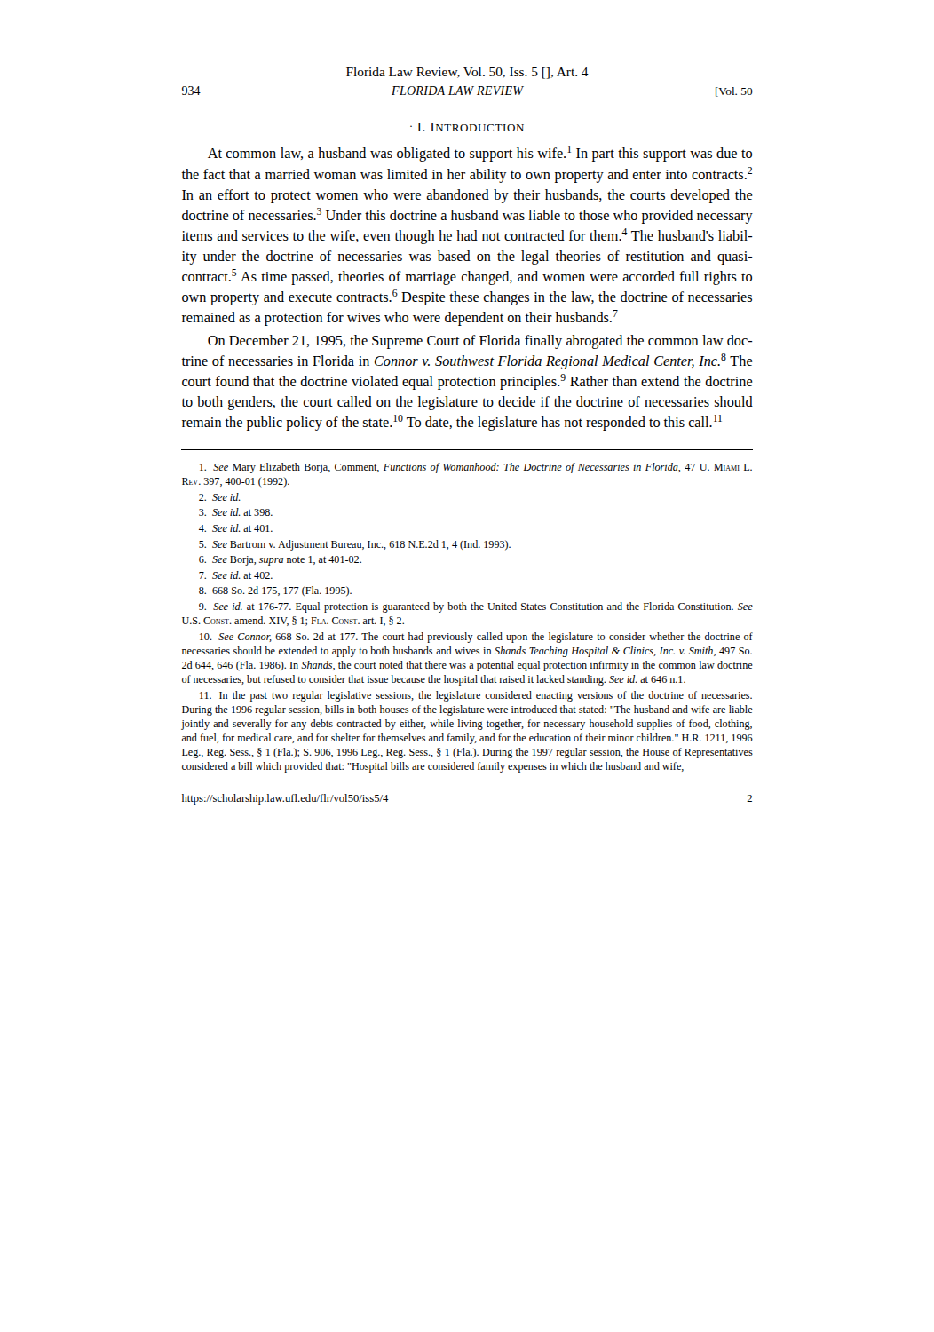Florida Law Review, Vol. 50, Iss. 5 [], Art. 4
934 FLORIDA LAW REVIEW [Vol. 50
·I. INTRODUCTION
At common law, a husband was obligated to support his wife.1 In part this support was due to the fact that a married woman was limited in her ability to own property and enter into contracts.2 In an effort to protect women who were abandoned by their husbands, the courts developed the doctrine of necessaries.3 Under this doctrine a husband was liable to those who provided necessary items and services to the wife, even though he had not contracted for them.4 The husband's liability under the doctrine of necessaries was based on the legal theories of restitution and quasi-contract.5 As time passed, theories of marriage changed, and women were accorded full rights to own property and execute contracts.6 Despite these changes in the law, the doctrine of necessaries remained as a protection for wives who were dependent on their husbands.7
On December 21, 1995, the Supreme Court of Florida finally abrogated the common law doctrine of necessaries in Florida in Connor v. Southwest Florida Regional Medical Center, Inc.8 The court found that the doctrine violated equal protection principles.9 Rather than extend the doctrine to both genders, the court called on the legislature to decide if the doctrine of necessaries should remain the public policy of the state.10 To date, the legislature has not responded to this call.11
1. See Mary Elizabeth Borja, Comment, Functions of Womanhood: The Doctrine of Necessaries in Florida, 47 U. Miami L. Rev. 397, 400-01 (1992).
2. See id.
3. See id. at 398.
4. See id. at 401.
5. See Bartrom v. Adjustment Bureau, Inc., 618 N.E.2d 1, 4 (Ind. 1993).
6. See Borja, supra note 1, at 401-02.
7. See id. at 402.
8. 668 So. 2d 175, 177 (Fla. 1995).
9. See id. at 176-77. Equal protection is guaranteed by both the United States Constitution and the Florida Constitution. See U.S. Const. amend. XIV, § 1; Fla. Const. art. I, § 2.
10. See Connor, 668 So. 2d at 177. The court had previously called upon the legislature to consider whether the doctrine of necessaries should be extended to apply to both husbands and wives in Shands Teaching Hospital & Clinics, Inc. v. Smith, 497 So. 2d 644, 646 (Fla. 1986). In Shands, the court noted that there was a potential equal protection infirmity in the common law doctrine of necessaries, but refused to consider that issue because the hospital that raised it lacked standing. See id. at 646 n.1.
11. In the past two regular legislative sessions, the legislature considered enacting versions of the doctrine of necessaries. During the 1996 regular session, bills in both houses of the legislature were introduced that stated: "The husband and wife are liable jointly and severally for any debts contracted by either, while living together, for necessary household supplies of food, clothing, and fuel, for medical care, and for shelter for themselves and family, and for the education of their minor children." H.R. 1211, 1996 Leg., Reg. Sess., § 1 (Fla.); S. 906, 1996 Leg., Reg. Sess., § 1 (Fla.). During the 1997 regular session, the House of Representatives considered a bill which provided that: "Hospital bills are considered family expenses in which the husband and wife,
https://scholarship.law.ufl.edu/flr/vol50/iss5/4 2